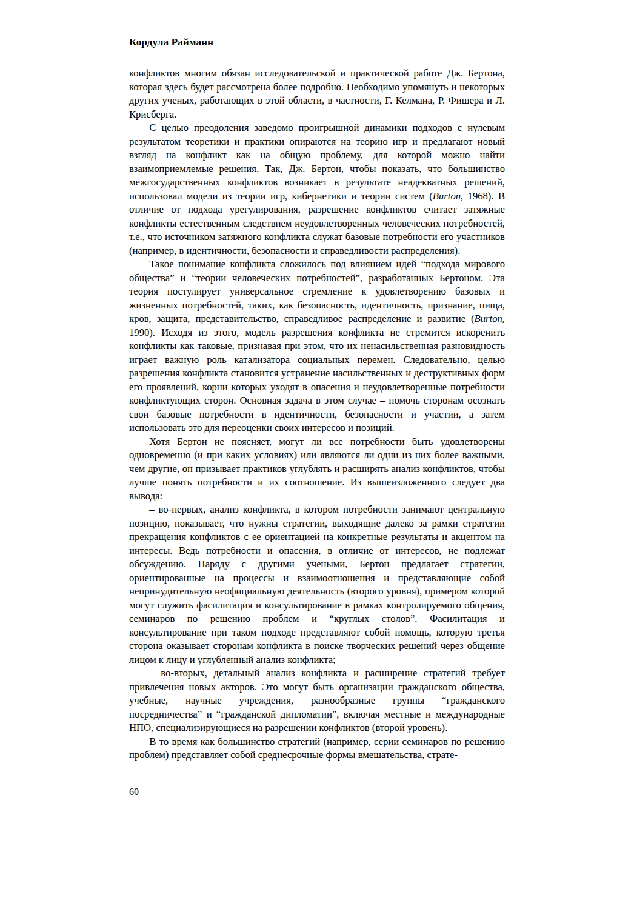Кордула Райманн
конфликтов многим обязан исследовательской и практической работе Дж. Бертона, которая здесь будет рассмотрена более подробно. Необходимо упомянуть и некоторых других ученых, работающих в этой области, в частности, Г. Келмана, Р. Фишера и Л. Крисберга.
С целью преодоления заведомо проигрышной динамики подходов с нулевым результатом теоретики и практики опираются на теорию игр и предлагают новый взгляд на конфликт как на общую проблему, для которой можно найти взаимоприемлемые решения. Так, Дж. Бертон, чтобы показать, что большинство межгосударственных конфликтов возникает в результате неадекватных решений, использовал модели из теории игр, кибернетики и теории систем (Burton, 1968). В отличие от подхода урегулирования, разрешение конфликтов считает затяжные конфликты естественным следствием неудовлетворенных человеческих потребностей, т.е., что источником затяжного конфликта служат базовые потребности его участников (например, в идентичности, безопасности и справедливости распределения).
Такое понимание конфликта сложилось под влиянием идей “подхода мирового общества” и “теории человеческих потребностей”, разработанных Бертоном. Эта теория постулирует универсальное стремление к удовлетворению базовых и жизненных потребностей, таких, как безопасность, идентичность, признание, пища, кров, защита, представительство, справедливое распределение и развитие (Burton, 1990). Исходя из этого, модель разрешения конфликта не стремится искоренить конфликты как таковые, признавая при этом, что их ненасильственная разновидность играет важную роль катализатора социальных перемен. Следовательно, целью разрешения конфликта становится устранение насильственных и деструктивных форм его проявлений, корни которых уходят в опасения и неудовлетворенные потребности конфликтующих сторон. Основная задача в этом случае – помочь сторонам осознать свои базовые потребности в идентичности, безопасности и участии, а затем использовать это для переоценки своих интересов и позиций.
Хотя Бертон не поясняет, могут ли все потребности быть удовлетворены одновременно (и при каких условиях) или являются ли одни из них более важными, чем другие, он призывает практиков углублять и расширять анализ конфликтов, чтобы лучше понять потребности и их соотношение. Из вышеизложенного следует два вывода:
– во-первых, анализ конфликта, в котором потребности занимают центральную позицию, показывает, что нужны стратегии, выходящие далеко за рамки стратегии прекращения конфликтов с ее ориентацией на конкретные результаты и акцентом на интересы. Ведь потребности и опасения, в отличие от интересов, не подлежат обсуждению. Наряду с другими учеными, Бертон предлагает стратегии, ориентированные на процессы и взаимоотношения и представляющие собой непринудительную неофициальную деятельность (второго уровня), примером которой могут служить фасилитация и консультирование в рамках контролируемого общения, семинаров по решению проблем и “круглых столов”. Фасилитация и консультирование при таком подходе представляют собой помощь, которую третья сторона оказывает сторонам конфликта в поиске творческих решений через общение лицом к лицу и углубленный анализ конфликта;
– во-вторых, детальный анализ конфликта и расширение стратегий требует привлечения новых акторов. Это могут быть организации гражданского общества, учебные, научные учреждения, разнообразные группы “гражданского посредничества” и “гражданской дипломатии”, включая местные и международные НПО, специализирующиеся на разрешении конфликтов (второй уровень).
В то время как большинство стратегий (например, серии семинаров по решению проблем) представляет собой среднесрочные формы вмешательства, страте-
60